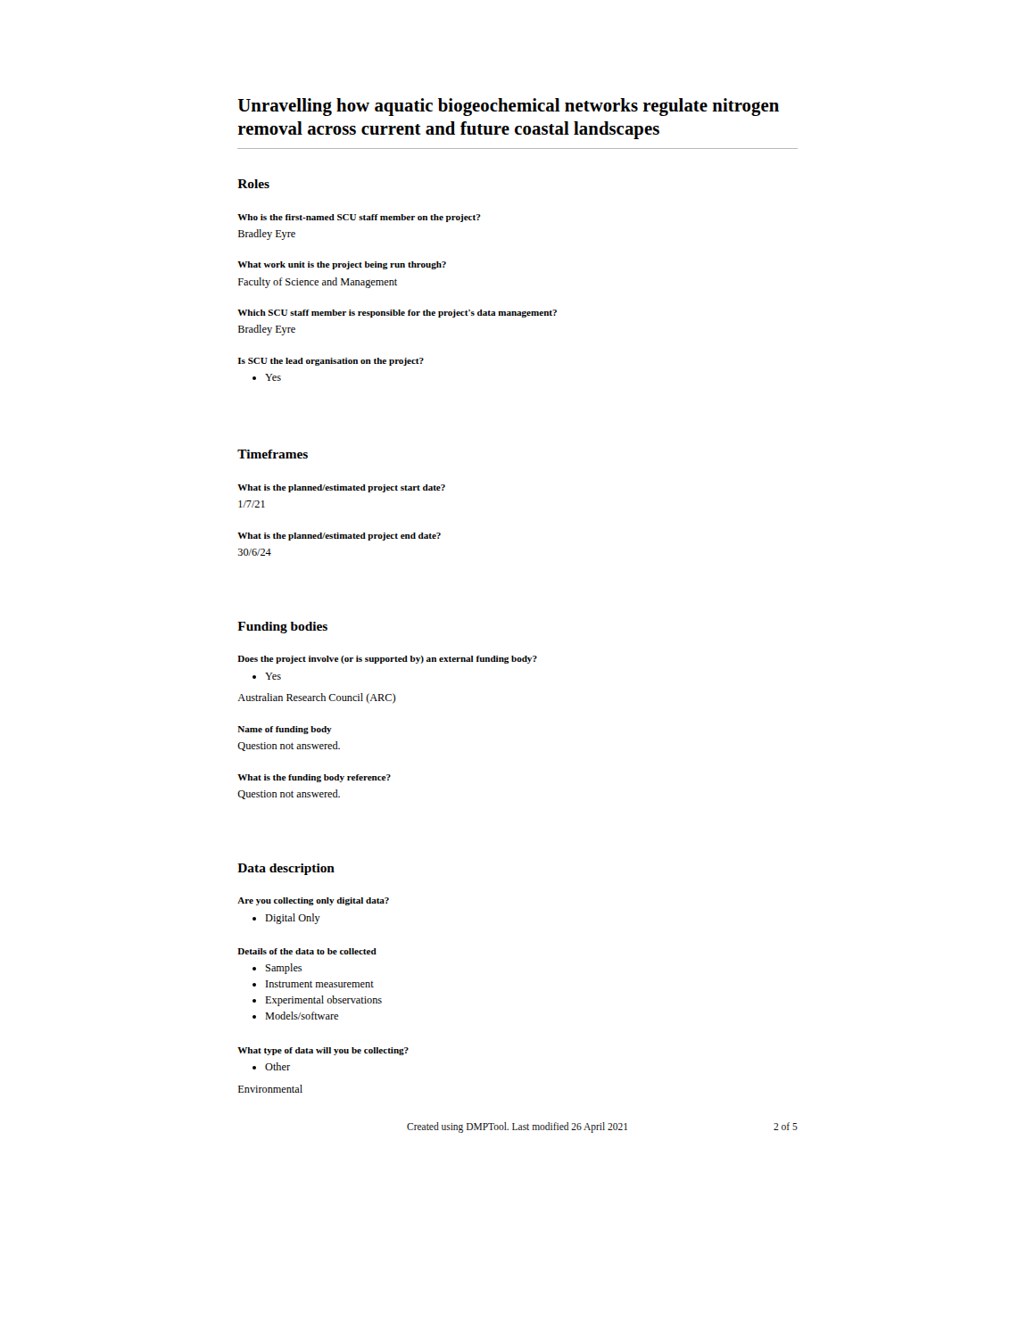Unravelling how aquatic biogeochemical networks regulate nitrogen removal across current and future coastal landscapes
Roles
Who is the first-named SCU staff member on the project?
Bradley Eyre
What work unit is the project being run through?
Faculty of Science and Management
Which SCU staff member is responsible for the project's data management?
Bradley Eyre
Is SCU the lead organisation on the project?
Yes
Timeframes
What is the planned/estimated project start date?
1/7/21
What is the planned/estimated project end date?
30/6/24
Funding bodies
Does the project involve (or is supported by) an external funding body?
Yes
Australian Research Council (ARC)
Name of funding body
Question not answered.
What is the funding body reference?
Question not answered.
Data description
Are you collecting only digital data?
Digital Only
Details of the data to be collected
Samples
Instrument measurement
Experimental observations
Models/software
What type of data will you be collecting?
Other
Environmental
Created using DMPTool. Last modified 26 April 2021
2 of 5